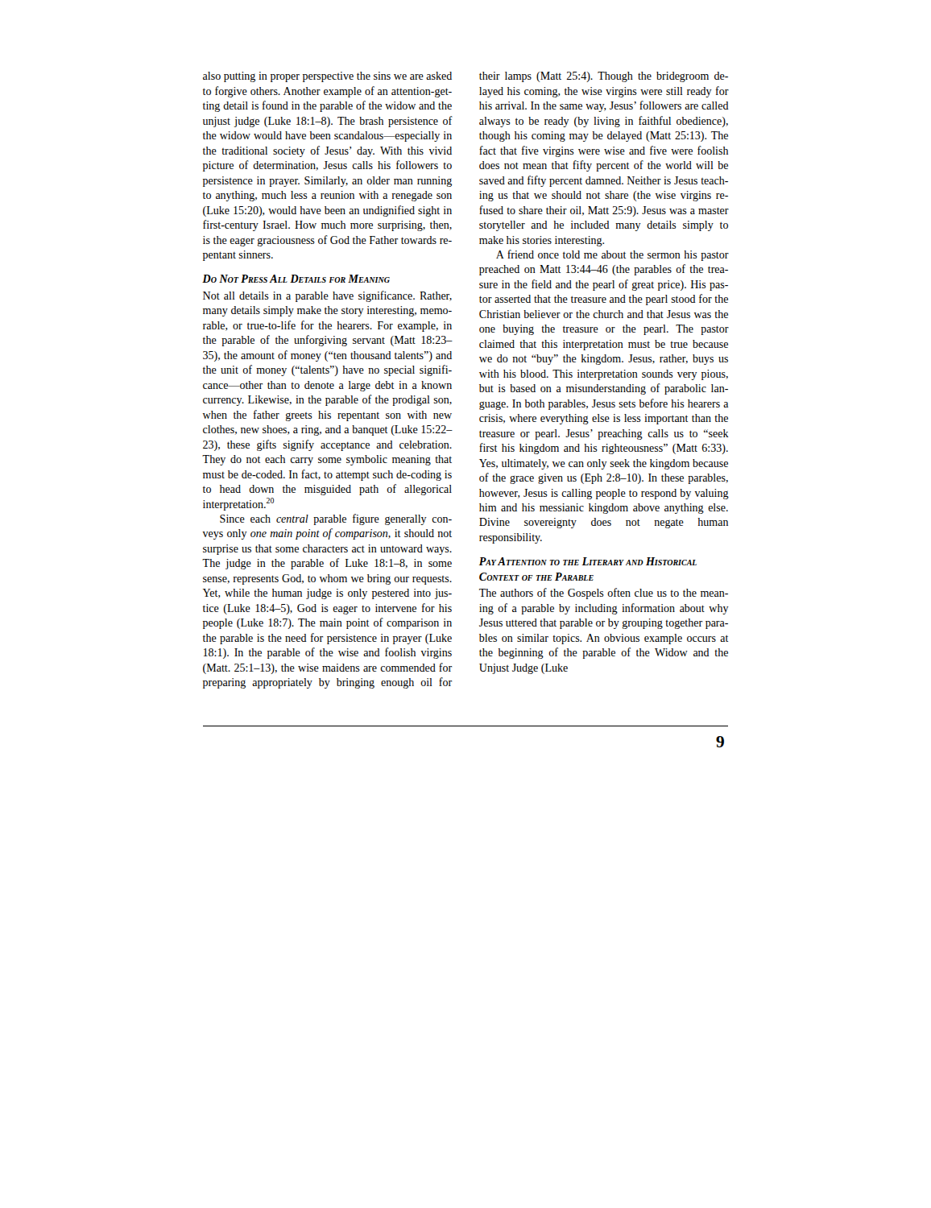also putting in proper perspective the sins we are asked to forgive others. Another example of an attention-getting detail is found in the parable of the widow and the unjust judge (Luke 18:1–8). The brash persistence of the widow would have been scandalous—especially in the traditional society of Jesus’ day. With this vivid picture of determination, Jesus calls his followers to persistence in prayer. Similarly, an older man running to anything, much less a reunion with a renegade son (Luke 15:20), would have been an undignified sight in first-century Israel. How much more surprising, then, is the eager graciousness of God the Father towards repentant sinners.
Do Not Press All Details for Meaning
Not all details in a parable have significance. Rather, many details simply make the story interesting, memorable, or true-to-life for the hearers. For example, in the parable of the unforgiving servant (Matt 18:23–35), the amount of money (“ten thousand talents”) and the unit of money (“talents”) have no special significance—other than to denote a large debt in a known currency. Likewise, in the parable of the prodigal son, when the father greets his repentant son with new clothes, new shoes, a ring, and a banquet (Luke 15:22–23), these gifts signify acceptance and celebration. They do not each carry some symbolic meaning that must be de-coded. In fact, to attempt such de-coding is to head down the misguided path of allegorical interpretation.20
Since each central parable figure generally conveys only one main point of comparison, it should not surprise us that some characters act in untoward ways. The judge in the parable of Luke 18:1–8, in some sense, represents God, to whom we bring our requests. Yet, while the human judge is only pestered into justice (Luke 18:4–5), God is eager to intervene for his people (Luke 18:7). The main point of comparison in the parable is the need for persistence in prayer (Luke 18:1). In the parable of the wise and foolish virgins (Matt. 25:1–13), the wise maidens are commended for preparing appropriately by bringing enough oil for their lamps (Matt 25:4). Though the bridegroom delayed his coming, the wise virgins were still ready for his arrival. In the same way, Jesus’ followers are called always to be ready (by living in faithful obedience), though his coming may be delayed (Matt 25:13). The fact that five virgins were wise and five were foolish does not mean that fifty percent of the world will be saved and fifty percent damned. Neither is Jesus teaching us that we should not share (the wise virgins refused to share their oil, Matt 25:9). Jesus was a master storyteller and he included many details simply to make his stories interesting.
A friend once told me about the sermon his pastor preached on Matt 13:44–46 (the parables of the treasure in the field and the pearl of great price). His pastor asserted that the treasure and the pearl stood for the Christian believer or the church and that Jesus was the one buying the treasure or the pearl. The pastor claimed that this interpretation must be true because we do not “buy” the kingdom. Jesus, rather, buys us with his blood. This interpretation sounds very pious, but is based on a misunderstanding of parabolic language. In both parables, Jesus sets before his hearers a crisis, where everything else is less important than the treasure or pearl. Jesus’ preaching calls us to “seek first his kingdom and his righteousness” (Matt 6:33). Yes, ultimately, we can only seek the kingdom because of the grace given us (Eph 2:8–10). In these parables, however, Jesus is calling people to respond by valuing him and his messianic kingdom above anything else. Divine sovereignty does not negate human responsibility.
Pay Attention to the Literary and Historical Context of the Parable
The authors of the Gospels often clue us to the meaning of a parable by including information about why Jesus uttered that parable or by grouping together parables on similar topics. An obvious example occurs at the beginning of the parable of the Widow and the Unjust Judge (Luke
9